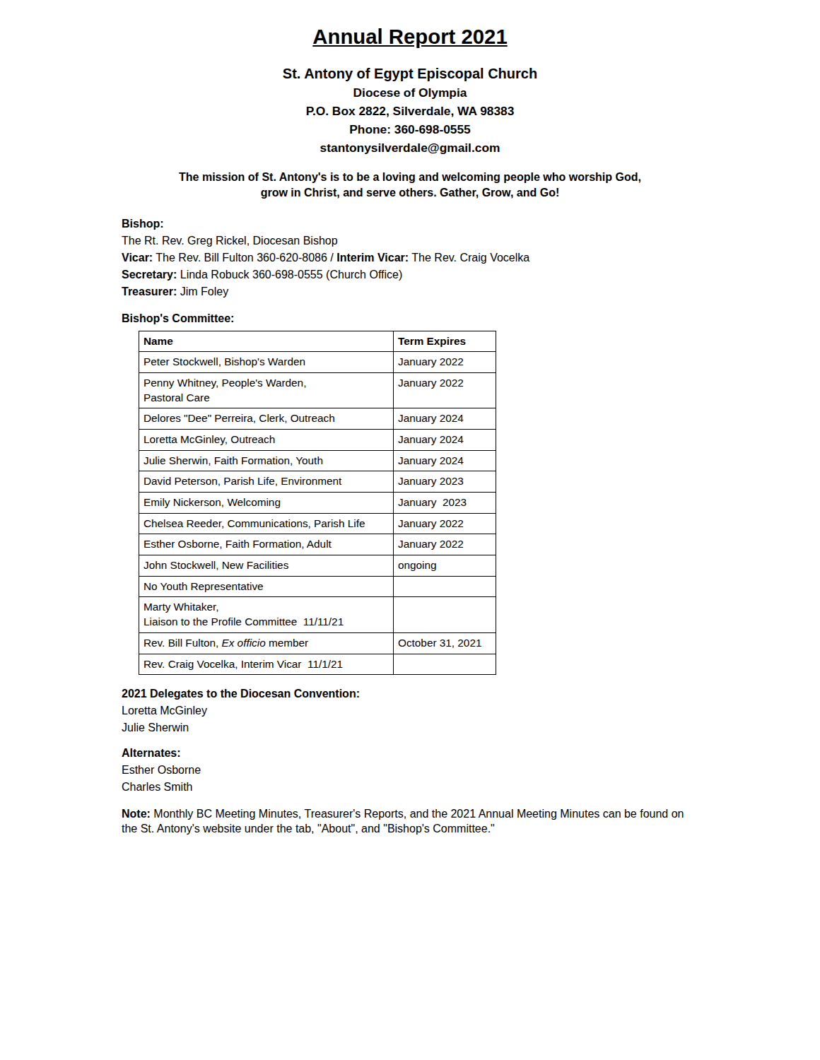Annual Report 2021
St. Antony of Egypt Episcopal Church
Diocese of Olympia
P.O. Box 2822, Silverdale, WA 98383
Phone: 360-698-0555
stantonysilverdale@gmail.com
The mission of St. Antony's is to be a loving and welcoming people who worship God,
grow in Christ, and serve others. Gather, Grow, and Go!
Bishop:
The Rt. Rev. Greg Rickel, Diocesan Bishop
Vicar: The Rev. Bill Fulton 360-620-8086 / Interim Vicar: The Rev. Craig Vocelka
Secretary: Linda Robuck 360-698-0555 (Church Office)
Treasurer: Jim Foley
Bishop's Committee:
| Name | Term Expires |
| --- | --- |
| Peter Stockwell, Bishop's Warden | January 2022 |
| Penny Whitney, People's Warden, Pastoral Care | January 2022 |
| Delores "Dee" Perreira, Clerk, Outreach | January 2024 |
| Loretta McGinley, Outreach | January 2024 |
| Julie Sherwin, Faith Formation, Youth | January 2024 |
| David Peterson, Parish Life, Environment | January 2023 |
| Emily Nickerson, Welcoming | January 2023 |
| Chelsea Reeder, Communications, Parish Life | January 2022 |
| Esther Osborne, Faith Formation, Adult | January 2022 |
| John Stockwell, New Facilities | ongoing |
| No Youth Representative | |
| Marty Whitaker, Liaison to the Profile Committee 11/11/21 | |
| Rev. Bill Fulton, Ex officio member | October 31, 2021 |
| Rev. Craig Vocelka, Interim Vicar 11/1/21 | |
2021 Delegates to the Diocesan Convention:
Loretta McGinley
Julie Sherwin
Alternates:
Esther Osborne
Charles Smith
Note: Monthly BC Meeting Minutes, Treasurer's Reports, and the 2021 Annual Meeting Minutes can be found on the St. Antony's website under the tab, "About", and "Bishop's Committee."